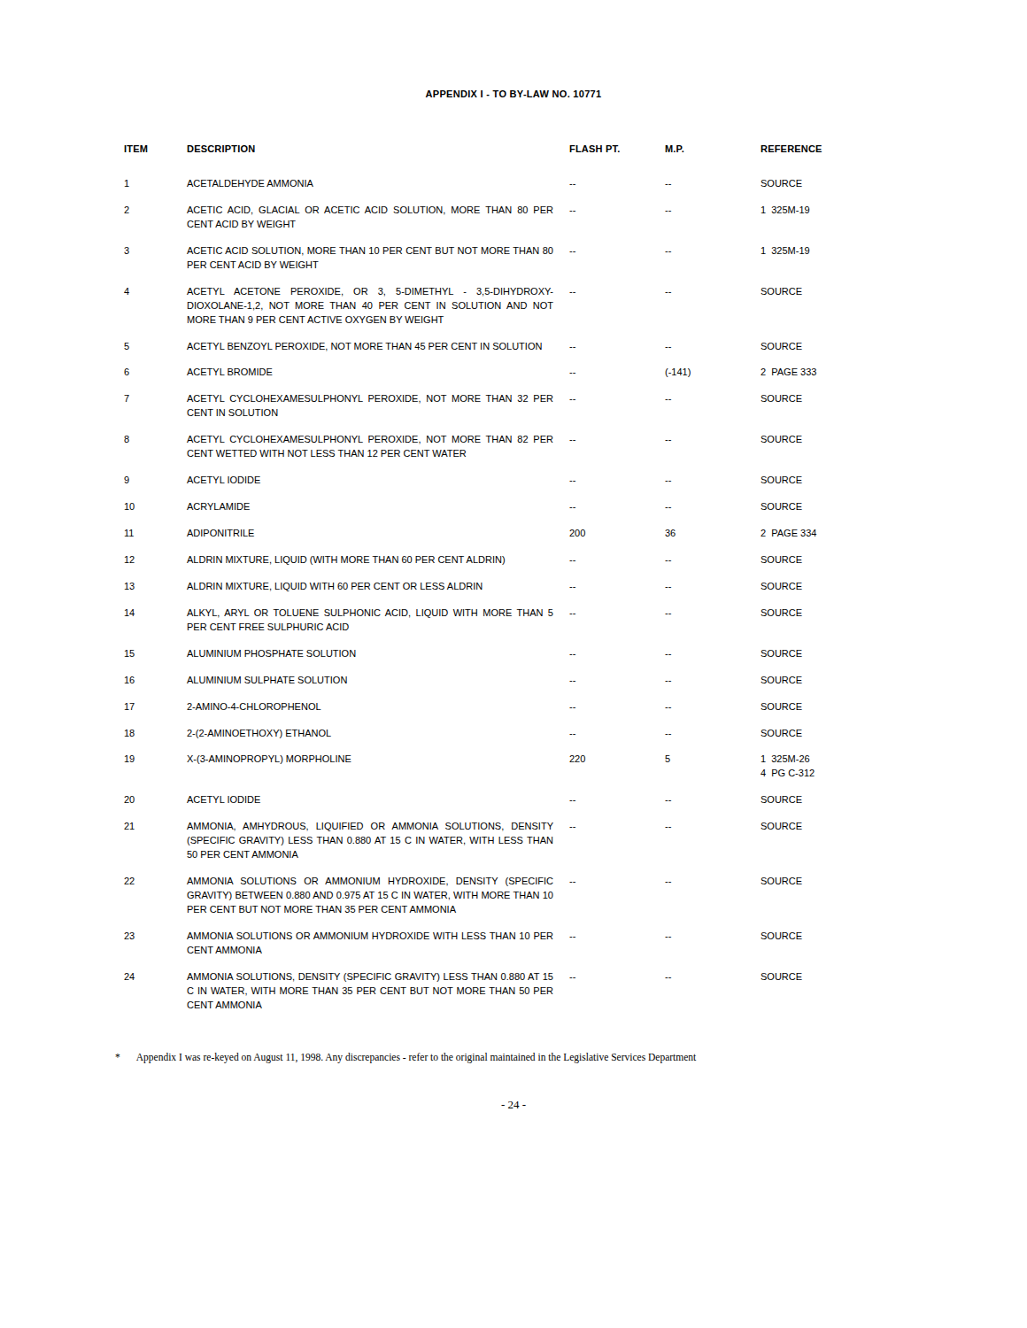APPENDIX I - TO BY-LAW NO. 10771
| ITEM | DESCRIPTION | FLASH PT. | M.P. | REFERENCE |
| --- | --- | --- | --- | --- |
| 1 | ACETALDEHYDE AMMONIA | -- | -- | SOURCE |
| 2 | ACETIC ACID, GLACIAL OR ACETIC ACID SOLUTION, MORE THAN 80 PER CENT ACID BY WEIGHT | -- | -- | 1 325M-19 |
| 3 | ACETIC ACID SOLUTION, MORE THAN 10 PER CENT BUT NOT MORE THAN 80 PER CENT ACID BY WEIGHT | -- | -- | 1 325M-19 |
| 4 | ACETYL ACETONE PEROXIDE, OR 3, 5-DIMETHYL - 3,5-DIHYDROXY-DIOXOLANE-1,2, NOT MORE THAN 40 PER CENT IN SOLUTION AND NOT MORE THAN 9 PER CENT ACTIVE OXYGEN BY WEIGHT | -- | -- | SOURCE |
| 5 | ACETYL BENZOYL PEROXIDE, NOT MORE THAN 45 PER CENT IN SOLUTION | -- | -- | SOURCE |
| 6 | ACETYL BROMIDE | -- | (-141) | 2 PAGE 333 |
| 7 | ACETYL CYCLOHEXAMESULPHONYL PEROXIDE, NOT MORE THAN 32 PER CENT IN SOLUTION | -- | -- | SOURCE |
| 8 | ACETYL CYCLOHEXAMESULPHONYL PEROXIDE, NOT MORE THAN 82 PER CENT WETTED WITH NOT LESS THAN 12 PER CENT WATER | -- | -- | SOURCE |
| 9 | ACETYL IODIDE | -- | -- | SOURCE |
| 10 | ACRYLAMIDE | -- | -- | SOURCE |
| 11 | ADIPONITRILE | 200 | 36 | 2 PAGE 334 |
| 12 | ALDRIN MIXTURE, LIQUID (WITH MORE THAN 60 PER CENT ALDRIN) | -- | -- | SOURCE |
| 13 | ALDRIN MIXTURE, LIQUID WITH 60 PER CENT OR LESS ALDRIN | -- | -- | SOURCE |
| 14 | ALKYL, ARYL OR TOLUENE SULPHONIC ACID, LIQUID WITH MORE THAN 5 PER CENT FREE SULPHURIC ACID | -- | -- | SOURCE |
| 15 | ALUMINIUM PHOSPHATE SOLUTION | -- | -- | SOURCE |
| 16 | ALUMINIUM SULPHATE SOLUTION | -- | -- | SOURCE |
| 17 | 2-AMINO-4-CHLOROPHENOL | -- | -- | SOURCE |
| 18 | 2-(2-AMINOETHOXY) ETHANOL | -- | -- | SOURCE |
| 19 | X-(3-AMINOPROPYL) MORPHOLINE | 220 | 5 | 1 325M-26 4 PG C-312 |
| 20 | ACETYL IODIDE | -- | -- | SOURCE |
| 21 | AMMONIA, AMHYDROUS, LIQUIFIED OR AMMONIA SOLUTIONS, DENSITY (SPECIFIC GRAVITY) LESS THAN 0.880 AT 15 C IN WATER, WITH LESS THAN 50 PER CENT AMMONIA | -- | -- | SOURCE |
| 22 | AMMONIA SOLUTIONS OR AMMONIUM HYDROXIDE, DENSITY (SPECIFIC GRAVITY) BETWEEN 0.880 AND 0.975 AT 15 C IN WATER, WITH MORE THAN 10 PER CENT BUT NOT MORE THAN 35 PER CENT AMMONIA | -- | -- | SOURCE |
| 23 | AMMONIA SOLUTIONS OR AMMONIUM HYDROXIDE WITH LESS THAN 10 PER CENT AMMONIA | -- | -- | SOURCE |
| 24 | AMMONIA SOLUTIONS, DENSITY (SPECIFIC GRAVITY) LESS THAN 0.880 AT 15 C IN WATER, WITH MORE THAN 35 PER CENT BUT NOT MORE THAN 50 PER CENT AMMONIA | -- | -- | SOURCE |
* Appendix I was re-keyed on August 11, 1998. Any discrepancies - refer to the original maintained in the Legislative Services Department
- 24 -